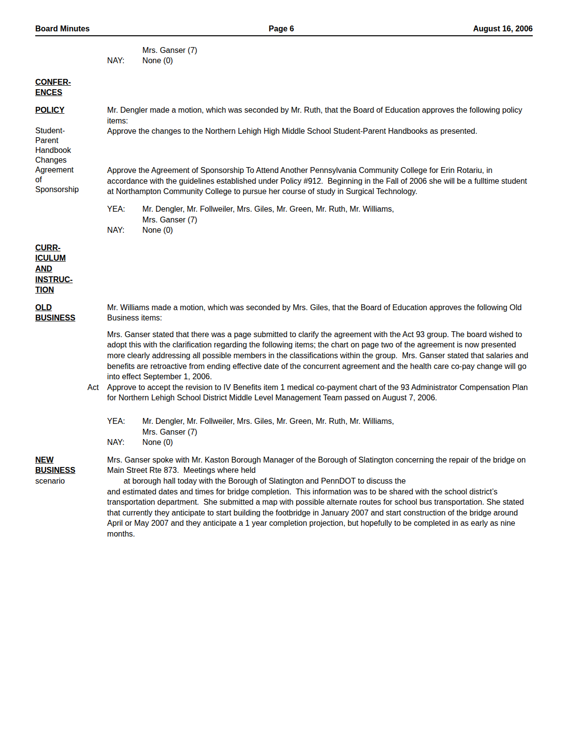Board Minutes Page 6 August 16, 2006
| | / / Mrs. Ganser (7) / / NAY: / None (0) / |
| CONFER- ENCES | |
| POLICY | Mr. Dengler made a motion, which was seconded by Mr. Ruth, that the Board of Education approves the following policy items: |
| Student- Parent Handbook Changes | Approve the changes to the Northern Lehigh High Middle School Student-Parent Handbooks as presented. |
| Agreement of Sponsorship | Approve the Agreement of Sponsorship To Attend Another Pennsylvania Community College for Erin Rotariu, in accordance with the guidelines established under Policy #912. Beginning in the Fall of 2006 she will be a fulltime student at Northampton Community College to pursue her course of study in Surgical Technology. / YEA: / Mr. Dengler, Mr. Follweiler, Mrs. Giles, Mr. Green, Mr. Ruth, Mr. Williams, Mrs. Ganser (7) / / NAY: / None (0) / |
| CURR- ICULUM AND INSTRUC- TION | |
| OLD BUSINESS | Mr. Williams made a motion, which was seconded by Mrs. Giles, that the Board of Education approves the following Old Business items: Mrs. Ganser stated that there was a page submitted to clarify the agreement with the Act 93 group. The board wished to adopt this with the clarification regarding the following items; the chart on page two of the agreement is now presented more clearly addressing all possible members in the classifications within the group. Mrs. Ganser stated that salaries and benefits are retroactive from ending effective date of the concurrent agreement and the health care co-pay change will go into effect September 1, 2006. |
| Act | Approve to accept the revision to IV Benefits item 1 medical co-payment chart of the 93 Administrator Compensation Plan for Northern Lehigh School District Middle Level Management Team passed on August 7, 2006. / YEA: / Mr. Dengler, Mr. Follweiler, Mrs. Giles, Mr. Green, Mr. Ruth, Mr. Williams, Mrs. Ganser (7) / / NAY: / None (0) / |
| NEW BUSINESS | Mrs. Ganser spoke with Mr. Kaston Borough Manager of the Borough of Slatington concerning the repair of the bridge on Main Street Rte 873. Meetings where held |
| scenario | at borough hall today with the Borough of Slatington and PennDOT to discuss the and estimated dates and times for bridge completion. This information was to be shared with the school district’s transportation department. She submitted a map with possible alternate routes for school bus transportation. She stated that currently they anticipate to start building the footbridge in January 2007 and start construction of the bridge around April or May 2007 and they anticipate a 1 year completion projection, but hopefully to be completed in as early as nine months. |